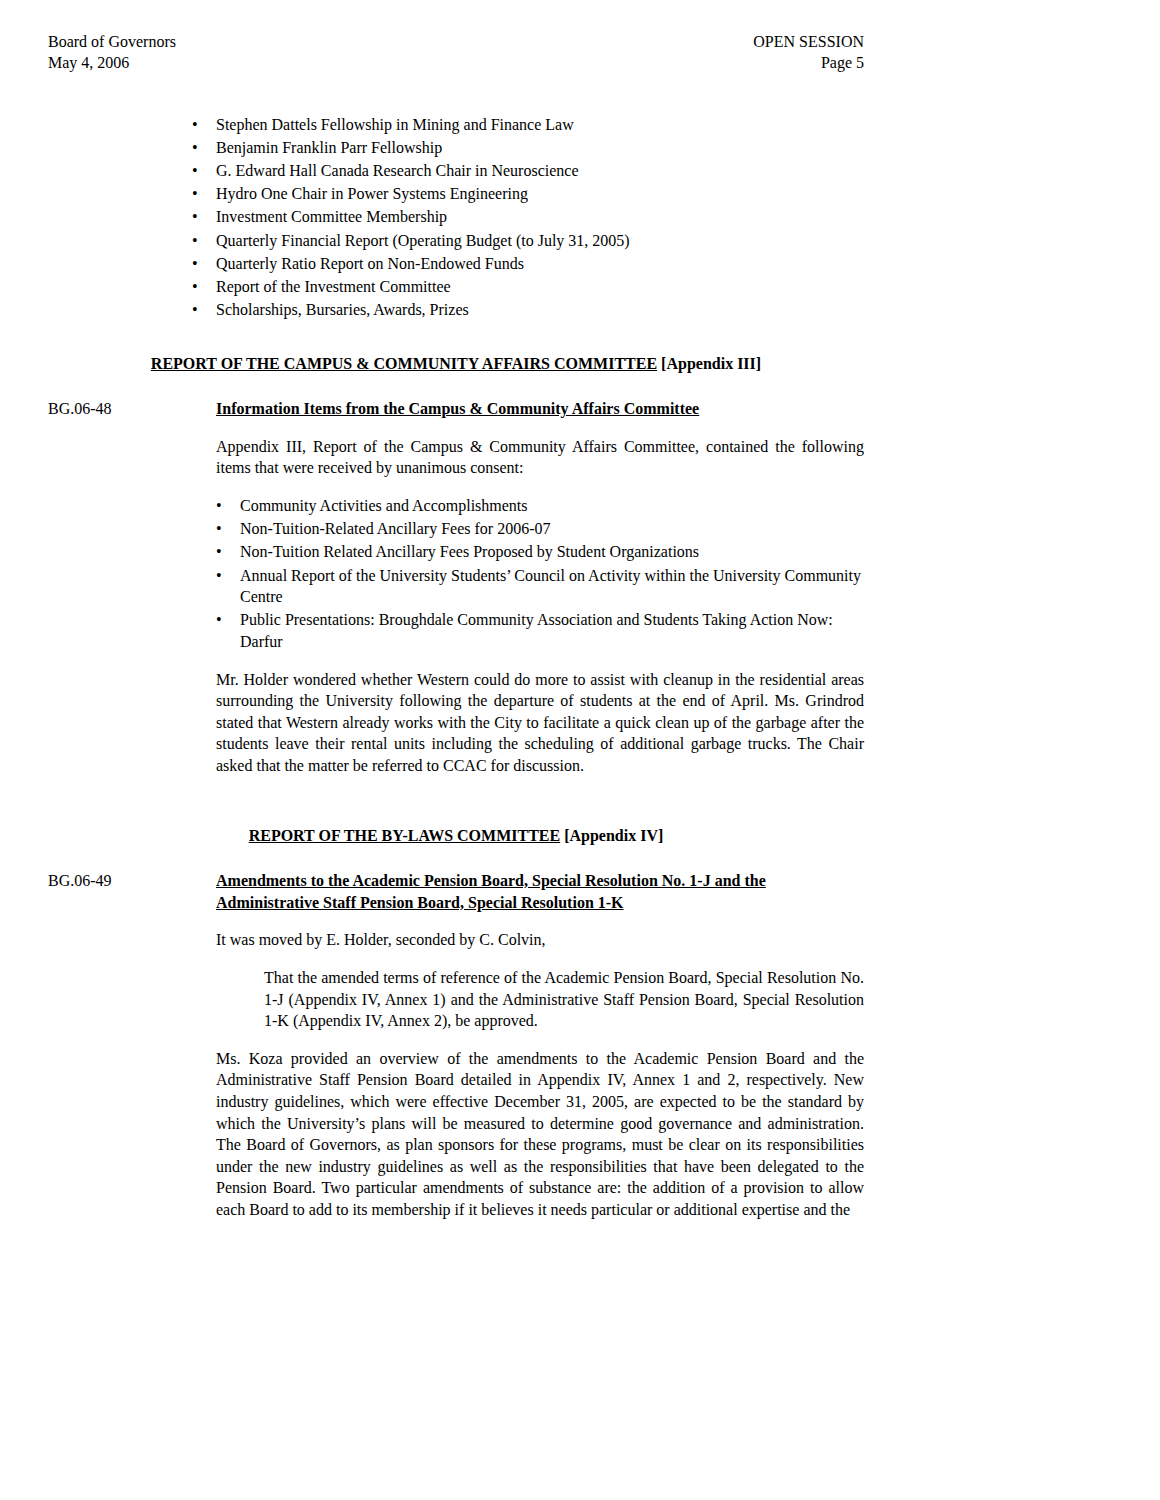Board of Governors
May 4, 2006
OPEN SESSION
Page 5
•Stephen Dattels Fellowship in Mining and Finance Law
•Benjamin Franklin Parr Fellowship
•G. Edward Hall Canada Research Chair in Neuroscience
•Hydro One Chair in Power Systems Engineering
•Investment Committee Membership
•Quarterly Financial Report (Operating Budget (to July 31, 2005)
•Quarterly Ratio Report on Non-Endowed Funds
•Report of the Investment Committee
•Scholarships, Bursaries, Awards, Prizes
REPORT OF THE CAMPUS & COMMUNITY AFFAIRS COMMITTEE [Appendix III]
BG.06-48
Information Items from the Campus & Community Affairs Committee
Appendix III, Report of the Campus & Community Affairs Committee, contained the following items that were received by unanimous consent:
•Community Activities and Accomplishments
•Non-Tuition-Related Ancillary Fees for 2006-07
•Non-Tuition Related Ancillary Fees Proposed by Student Organizations
•Annual Report of the University Students’ Council on Activity within the University Community Centre
•Public Presentations: Broughdale Community Association and Students Taking Action Now: Darfur
Mr. Holder wondered whether Western could do more to assist with cleanup in the residential areas surrounding the University following the departure of students at the end of April. Ms. Grindrod stated that Western already works with the City to facilitate a quick clean up of the garbage after the students leave their rental units including the scheduling of additional garbage trucks. The Chair asked that the matter be referred to CCAC for discussion.
REPORT OF THE BY-LAWS COMMITTEE [Appendix IV]
BG.06-49
Amendments to the Academic Pension Board, Special Resolution No. 1-J and the Administrative Staff Pension Board, Special Resolution 1-K
It was moved by E. Holder, seconded by C. Colvin,
That the amended terms of reference of the Academic Pension Board, Special Resolution No. 1-J (Appendix IV, Annex 1) and the Administrative Staff Pension Board, Special Resolution 1-K (Appendix IV, Annex 2), be approved.
Ms. Koza provided an overview of the amendments to the Academic Pension Board and the Administrative Staff Pension Board detailed in Appendix IV, Annex 1 and 2, respectively. New industry guidelines, which were effective December 31, 2005, are expected to be the standard by which the University’s plans will be measured to determine good governance and administration. The Board of Governors, as plan sponsors for these programs, must be clear on its responsibilities under the new industry guidelines as well as the responsibilities that have been delegated to the Pension Board. Two particular amendments of substance are: the addition of a provision to allow each Board to add to its membership if it believes it needs particular or additional expertise and the